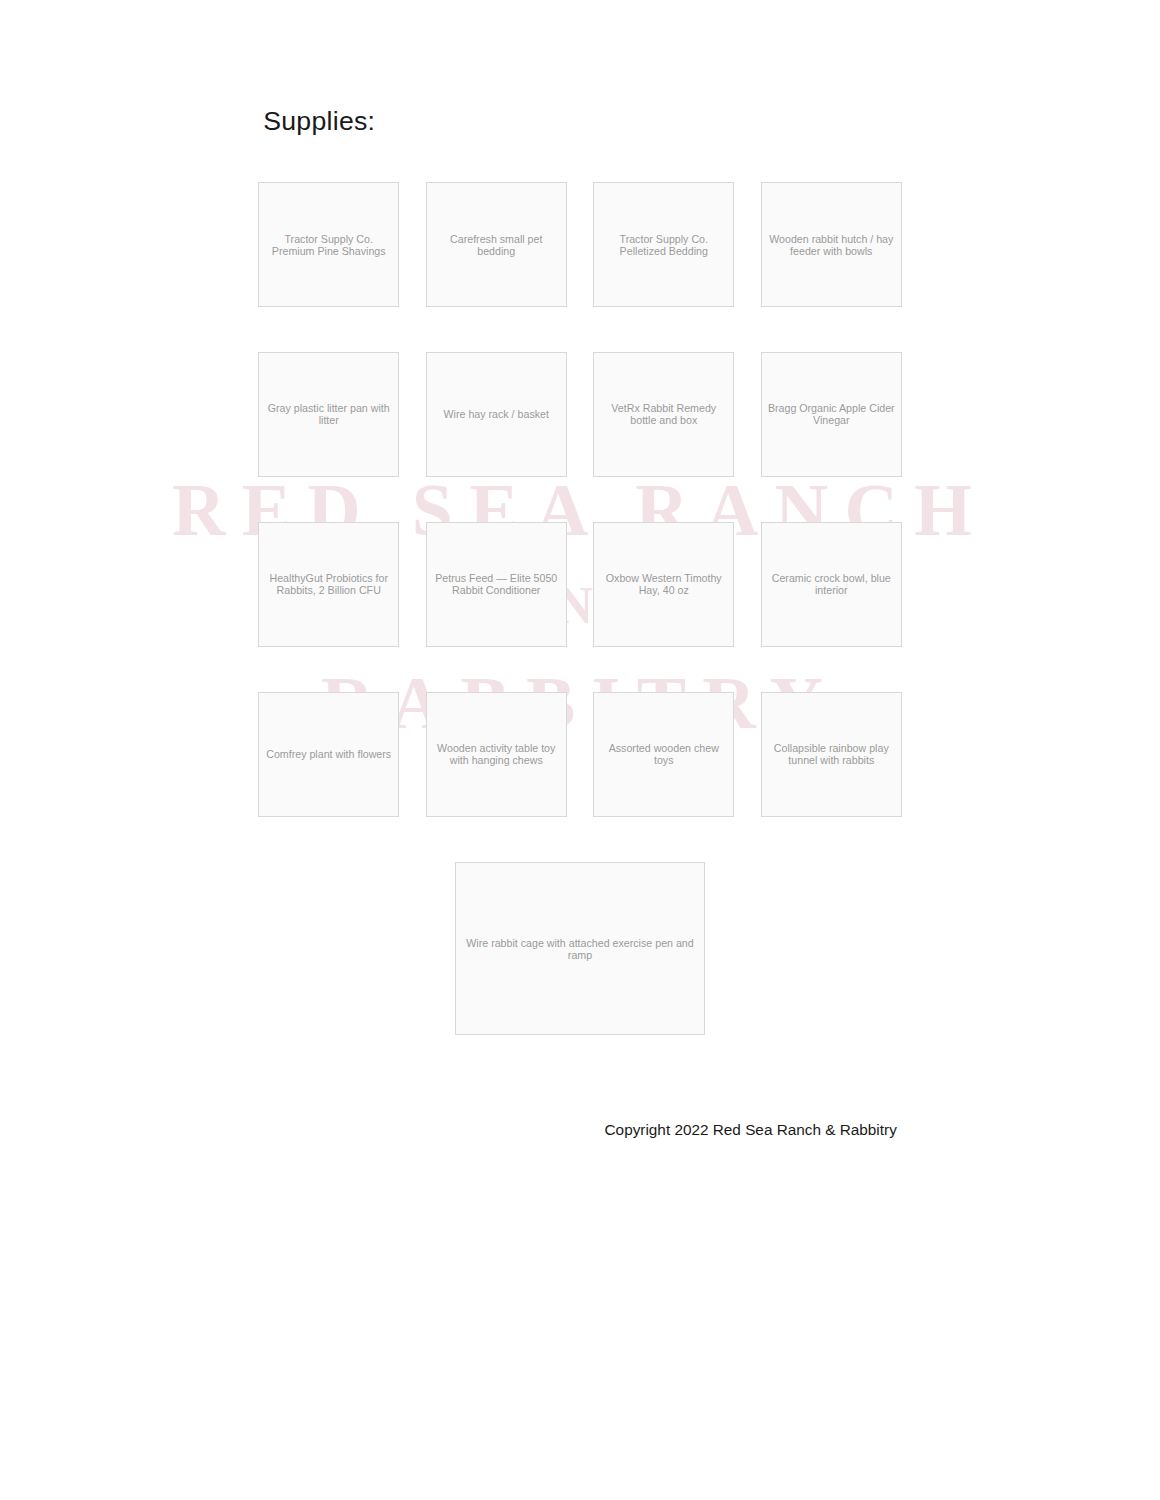RED SEA RANCH AND RABBITRY
Supplies:
Tractor Supply Co. Premium Pine Shavings
Carefresh small pet bedding
Tractor Supply Co. Pelletized Bedding
Wooden rabbit hutch / hay feeder with bowls
Gray plastic litter pan with litter
Wire hay rack / basket
VetRx Rabbit Remedy bottle and box
Bragg Organic Apple Cider Vinegar
HealthyGut Probiotics for Rabbits, 2 Billion CFU
Petrus Feed — Elite 5050 Rabbit Conditioner
Oxbow Western Timothy Hay, 40 oz
Ceramic crock bowl, blue interior
Comfrey plant with flowers
Wooden activity table toy with hanging chews
Assorted wooden chew toys
Collapsible rainbow play tunnel with rabbits
Wire rabbit cage with attached exercise pen and ramp
Copyright 2022 Red Sea Ranch & Rabbitry